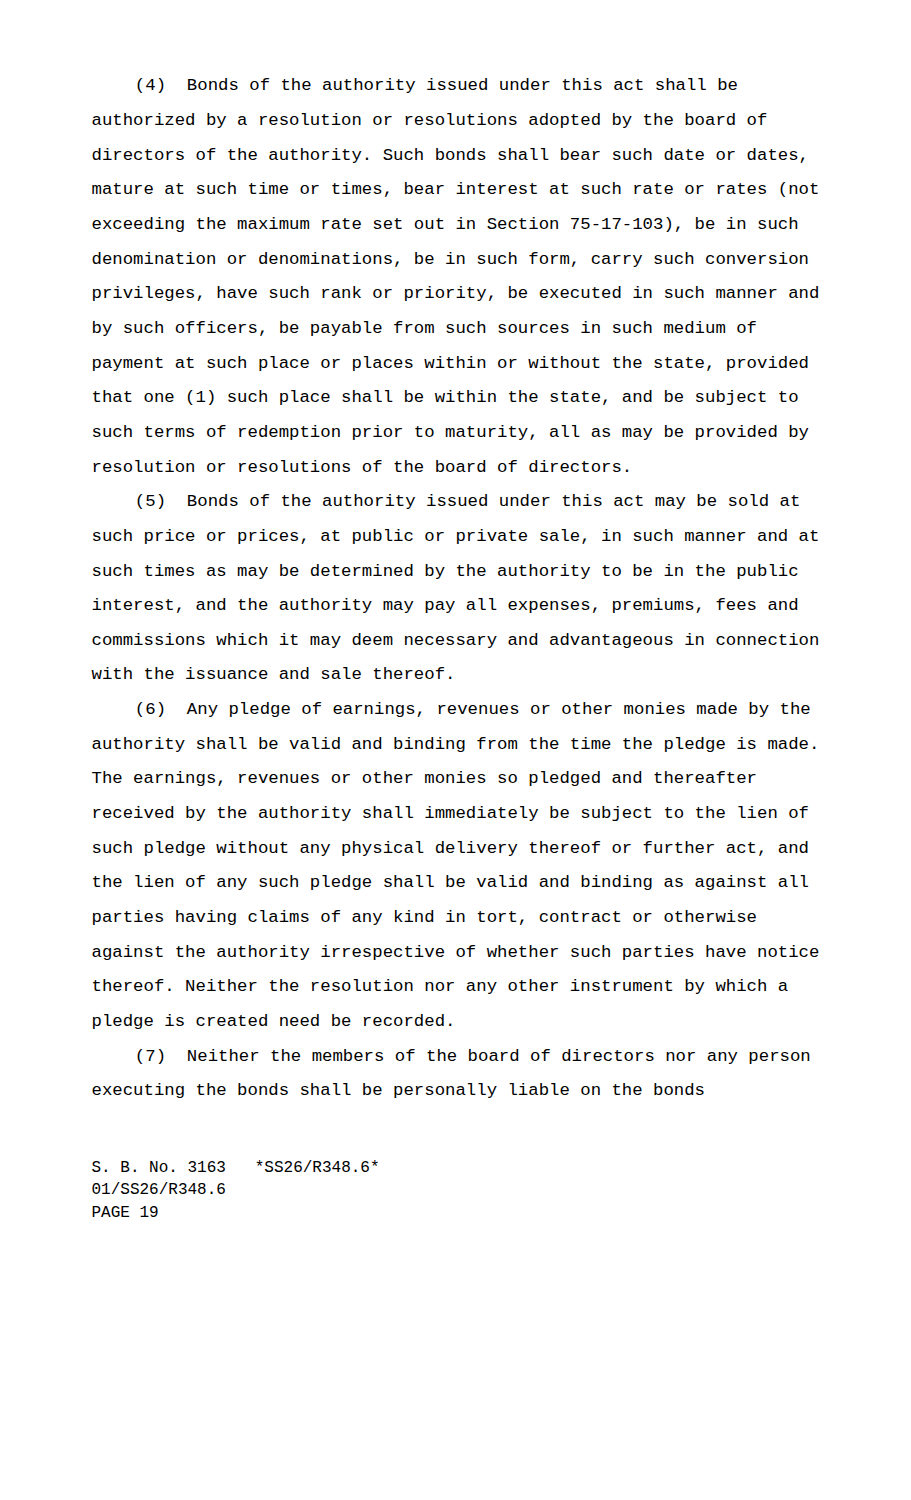Bonds of the authority issued under this act shall be authorized by a resolution or resolutions adopted by the board of directors of the authority. Such bonds shall bear such date or dates, mature at such time or times, bear interest at such rate or rates (not exceeding the maximum rate set out in Section 75-17-103), be in such denomination or denominations, be in such form, carry such conversion privileges, have such rank or priority, be executed in such manner and by such officers, be payable from such sources in such medium of payment at such place or places within or without the state, provided that one (1) such place shall be within the state, and be subject to such terms of redemption prior to maturity, all as may be provided by resolution or resolutions of the board of directors.
Bonds of the authority issued under this act may be sold at such price or prices, at public or private sale, in such manner and at such times as may be determined by the authority to be in the public interest, and the authority may pay all expenses, premiums, fees and commissions which it may deem necessary and advantageous in connection with the issuance and sale thereof.
Any pledge of earnings, revenues or other monies made by the authority shall be valid and binding from the time the pledge is made. The earnings, revenues or other monies so pledged and thereafter received by the authority shall immediately be subject to the lien of such pledge without any physical delivery thereof or further act, and the lien of any such pledge shall be valid and binding as against all parties having claims of any kind in tort, contract or otherwise against the authority irrespective of whether such parties have notice thereof. Neither the resolution nor any other instrument by which a pledge is created need be recorded.
Neither the members of the board of directors nor any person executing the bonds shall be personally liable on the bonds
S. B. No. 3163 *SS26/R348.6*
01/SS26/R348.6
PAGE 19